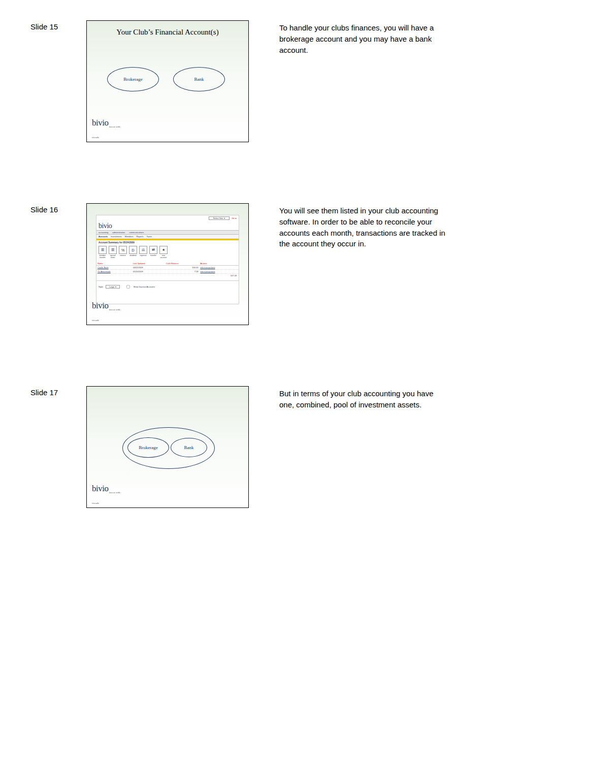Slide 15
Your Club’s Financial Account(s)
Brokerage
Bank
bivio invest with
friends
To handle your clubs finances, you will have a brokerage account and you may have a bank account.
Slide 16
Select Site ▾Go to
bivio
accounting administration communications
Accounts Investments Members Reports Taxes
Account Summary for 05/24/2009
☰
member
transfer
☰
spread
sheet
%
interest
D
dividend
⚖
expense
⇄
transfer
★
new
account
| Name | Last Updated | Cash Balance | Actions |
| --- | --- | --- | --- |
| Castle Bank | 04/01/2009 | 100.00 | info transactions |
| TD Ameritrade | 05/20/2009 | 7.18 | info transactions |
107.18
Style Large ▾ Show Inactive Accounts
bivio invest with
friends
You will see them listed in your club accounting software. In order to be able to reconcile your accounts each month, transactions are tracked in the account they occur in.
Slide 17
Brokerage
Bank
bivio invest with
friends
But in terms of your club accounting you have one, combined, pool of investment assets.